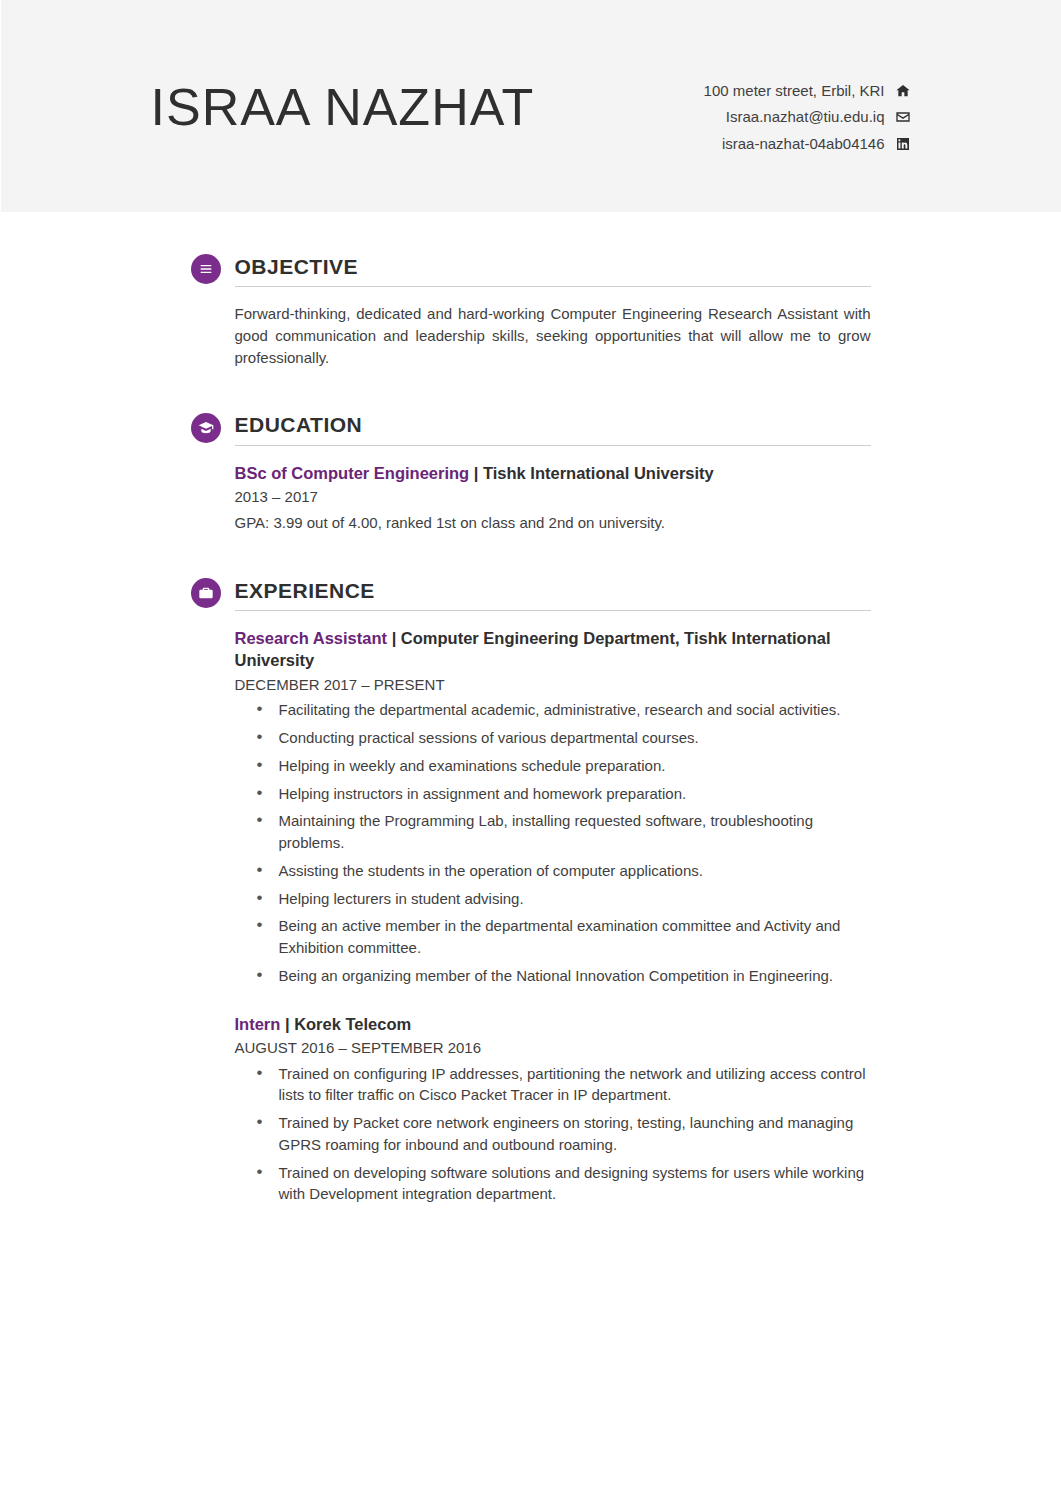ISRAA NAZHAT
100 meter street, Erbil, KRI
Israa.nazhat@tiu.edu.iq
israa-nazhat-04ab04146
OBJECTIVE
Forward-thinking, dedicated and hard-working Computer Engineering Research Assistant with good communication and leadership skills, seeking opportunities that will allow me to grow professionally.
EDUCATION
BSc of Computer Engineering | Tishk International University
2013 – 2017
GPA: 3.99 out of 4.00, ranked 1st on class and 2nd on university.
EXPERIENCE
Research Assistant | Computer Engineering Department, Tishk International University
DECEMBER 2017 – PRESENT
Facilitating the departmental academic, administrative, research and social activities.
Conducting practical sessions of various departmental courses.
Helping in weekly and examinations schedule preparation.
Helping instructors in assignment and homework preparation.
Maintaining the Programming Lab, installing requested software, troubleshooting problems.
Assisting the students in the operation of computer applications.
Helping lecturers in student advising.
Being an active member in the departmental examination committee and Activity and Exhibition committee.
Being an organizing member of the National Innovation Competition in Engineering.
Intern | Korek Telecom
AUGUST 2016 – SEPTEMBER 2016
Trained on configuring IP addresses, partitioning the network and utilizing access control lists to filter traffic on Cisco Packet Tracer in IP department.
Trained by Packet core network engineers on storing, testing, launching and managing GPRS roaming for inbound and outbound roaming.
Trained on developing software solutions and designing systems for users while working with Development integration department.